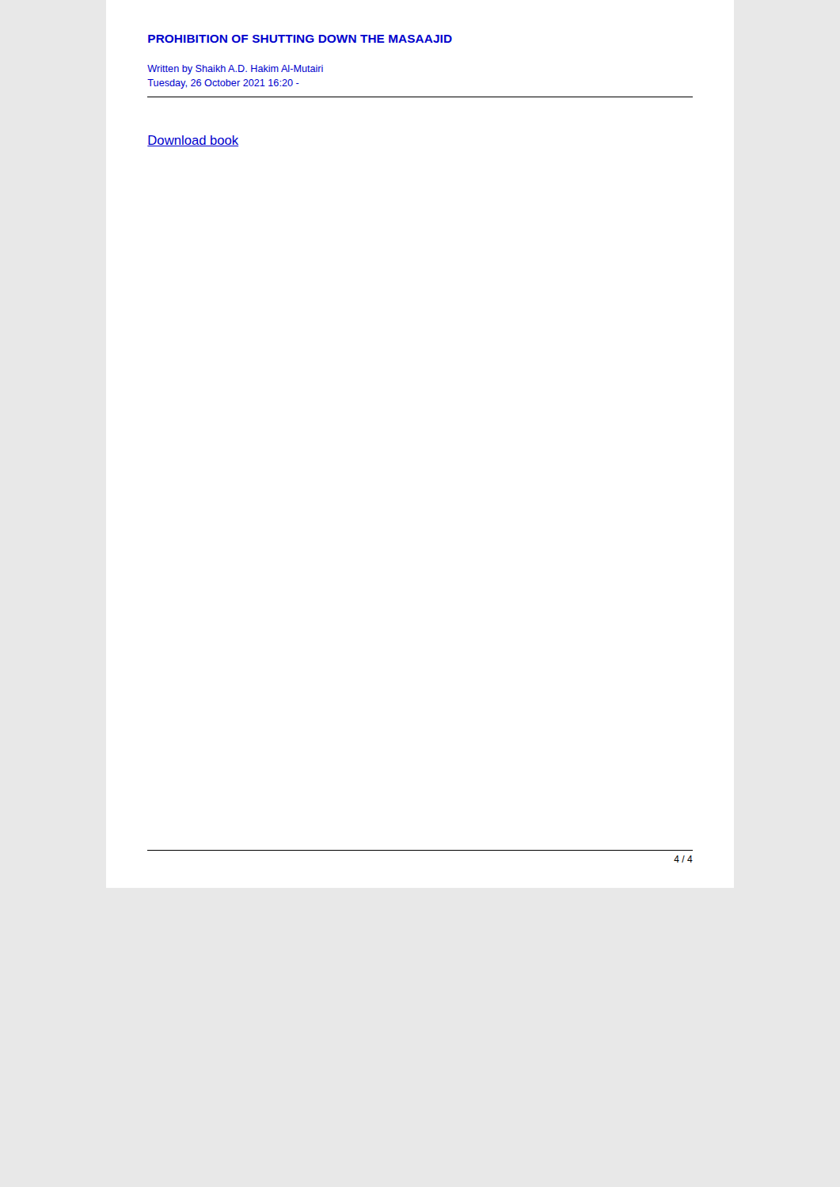PROHIBITION OF SHUTTING DOWN THE MASAAJID
Written by Shaikh A.D. Hakim Al-Mutairi
Tuesday, 26 October 2021 16:20 -
Download book
4 / 4